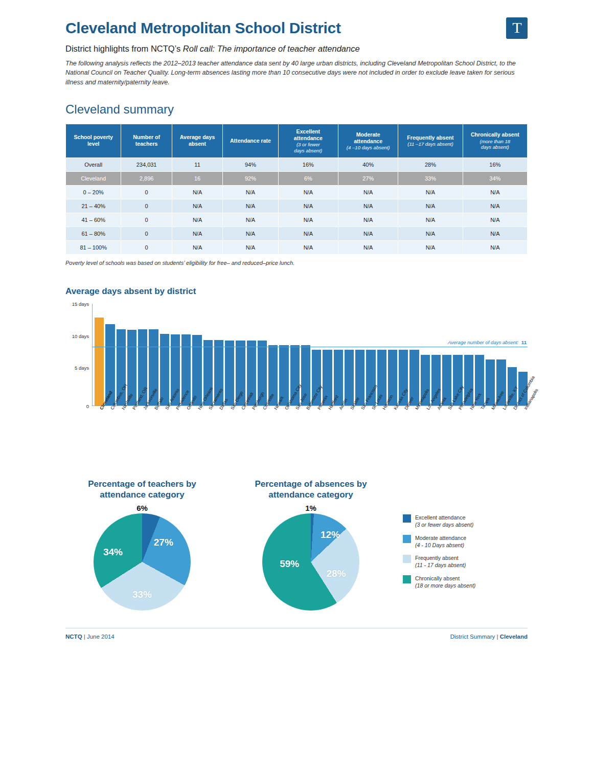T
Cleveland Metropolitan School District
District highlights from NCTQ’s Roll call: The importance of teacher attendance
The following analysis reflects the 2012–2013 teacher attendance data sent by 40 large urban districts, including Cleveland Metropolitan School District, to the National Council on Teacher Quality. Long-term absences lasting more than 10 consecutive days were not included in order to exclude leave taken for serious illness and maternity/paternity leave.
Cleveland summary
| School poverty level | Number of teachers | Average days absent | Attendance rate | Excellent attendance (3 or fewer days absent) | Moderate attendance (4 –10 days absent) | Frequently absent (11 –17 days absent) | Chronically absent (more than 18 days absent) |
| --- | --- | --- | --- | --- | --- | --- | --- |
| Overall | 234,031 | 11 | 94% | 16% | 40% | 28% | 16% |
| Cleveland | 2,896 | 16 | 92% | 6% | 27% | 33% | 34% |
| 0 – 20% | 0 | N/A | N/A | N/A | N/A | N/A | N/A |
| 21 – 40% | 0 | N/A | N/A | N/A | N/A | N/A | N/A |
| 41 – 60% | 0 | N/A | N/A | N/A | N/A | N/A | N/A |
| 61 – 80% | 0 | N/A | N/A | N/A | N/A | N/A | N/A |
| 81 – 100% | 0 | N/A | N/A | N/A | N/A | N/A | N/A |
Poverty level of schools was based on students’ eligibility for free– and reduced–price lunch.
Average days absent by district
15 days 10 days 5 days 0
Average number of days absent: 11
Cleveland
Columbus, OH
Nashville
Portland, OR
Jacksonville
Buffalo
San Antonio
Providence
Orlando
New Orleans
Sacramento
Dallas
San Diego
Cincinnati
Pittsburgh
Charlotte
Newark
Oklahoma City
San Jose
Baltimore City
Phoenix
Hartford
Austin
Seattle
San Francisco
St. Louis
Houston
Kansas City
Denver
Minneapolis
Los Angeles
Atlanta
Salt Lake City
Philadelphia
New York
Tampa
Milwaukee
Louisville, KY
District of Columbia
Indianapolis
Percentage of teachers by
attendance category
6%
27% 33% 34%
Percentage of absences by
attendance category
1%
12% 28% 59%
Excellent attendance(3 or fewer days absent)
Moderate attendance(4 - 10 Days absent)
Frequently absent(11 - 17 days absent)
Chronically absent(18 or more days absent)
NCTQ | June 2014
District Summary | Cleveland